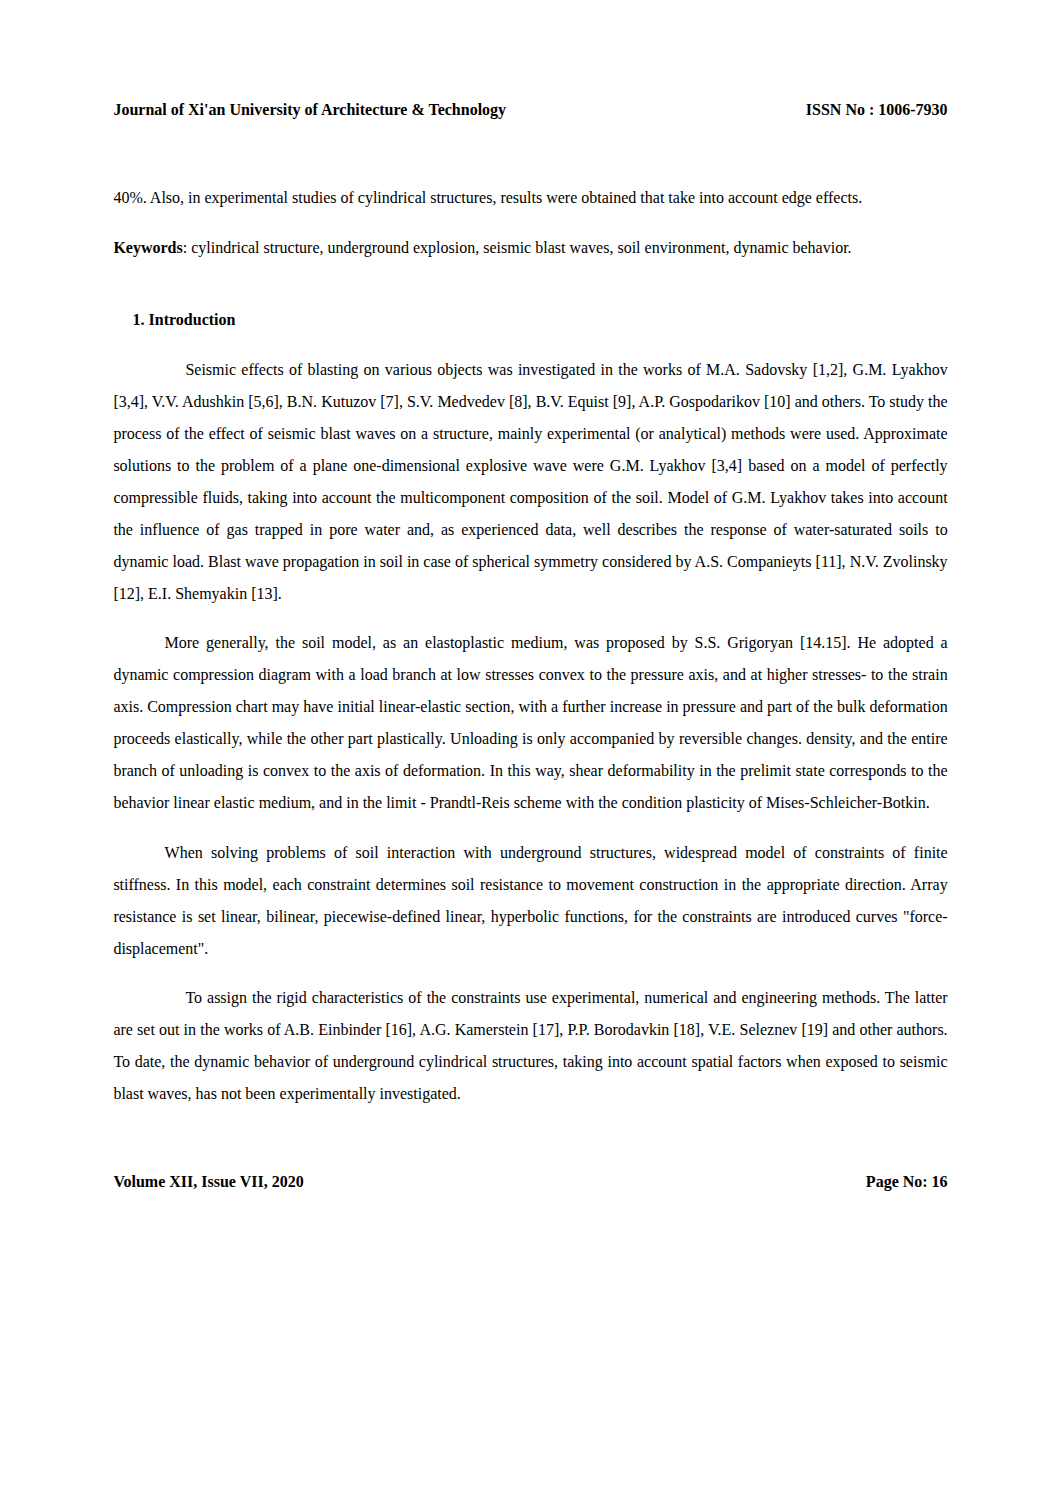Journal of Xi'an University of Architecture & Technology ISSN No : 1006-7930
40%. Also, in experimental studies of cylindrical structures, results were obtained that take into account edge effects.
Keywords: cylindrical structure, underground explosion, seismic blast waves, soil environment, dynamic behavior.
1. Introduction
Seismic effects of blasting on various objects was investigated in the works of M.A. Sadovsky [1,2], G.M. Lyakhov [3,4], V.V. Adushkin [5,6], B.N. Kutuzov [7], S.V. Medvedev [8], B.V. Equist [9], A.P. Gospodarikov [10] and others. To study the process of the effect of seismic blast waves on a structure, mainly experimental (or analytical) methods were used. Approximate solutions to the problem of a plane one-dimensional explosive wave were G.M. Lyakhov [3,4] based on a model of perfectly compressible fluids, taking into account the multicomponent composition of the soil. Model of G.M. Lyakhov takes into account the influence of gas trapped in pore water and, as experienced data, well describes the response of water-saturated soils to dynamic load. Blast wave propagation in soil in case of spherical symmetry considered by A.S. Companieyts [11], N.V. Zvolinsky [12], E.I. Shemyakin [13].
More generally, the soil model, as an elastoplastic medium, was proposed by S.S. Grigoryan [14.15]. He adopted a dynamic compression diagram with a load branch at low stresses convex to the pressure axis, and at higher stresses- to the strain axis. Compression chart may have initial linear-elastic section, with a further increase in pressure and part of the bulk deformation proceeds elastically, while the other part plastically. Unloading is only accompanied by reversible changes. density, and the entire branch of unloading is convex to the axis of deformation. In this way, shear deformability in the prelimit state corresponds to the behavior linear elastic medium, and in the limit - Prandtl-Reis scheme with the condition plasticity of Mises-Schleicher-Botkin.
When solving problems of soil interaction with underground structures, widespread model of constraints of finite stiffness. In this model, each constraint determines soil resistance to movement construction in the appropriate direction. Array resistance is set linear, bilinear, piecewise-defined linear, hyperbolic functions, for the constraints are introduced curves "force-displacement".
To assign the rigid characteristics of the constraints use experimental, numerical and engineering methods. The latter are set out in the works of A.B. Einbinder [16], A.G. Kamerstein [17], P.P. Borodavkin [18], V.E. Seleznev [19] and other authors. To date, the dynamic behavior of underground cylindrical structures, taking into account spatial factors when exposed to seismic blast waves, has not been experimentally investigated.
Volume XII, Issue VII, 2020 Page No: 16